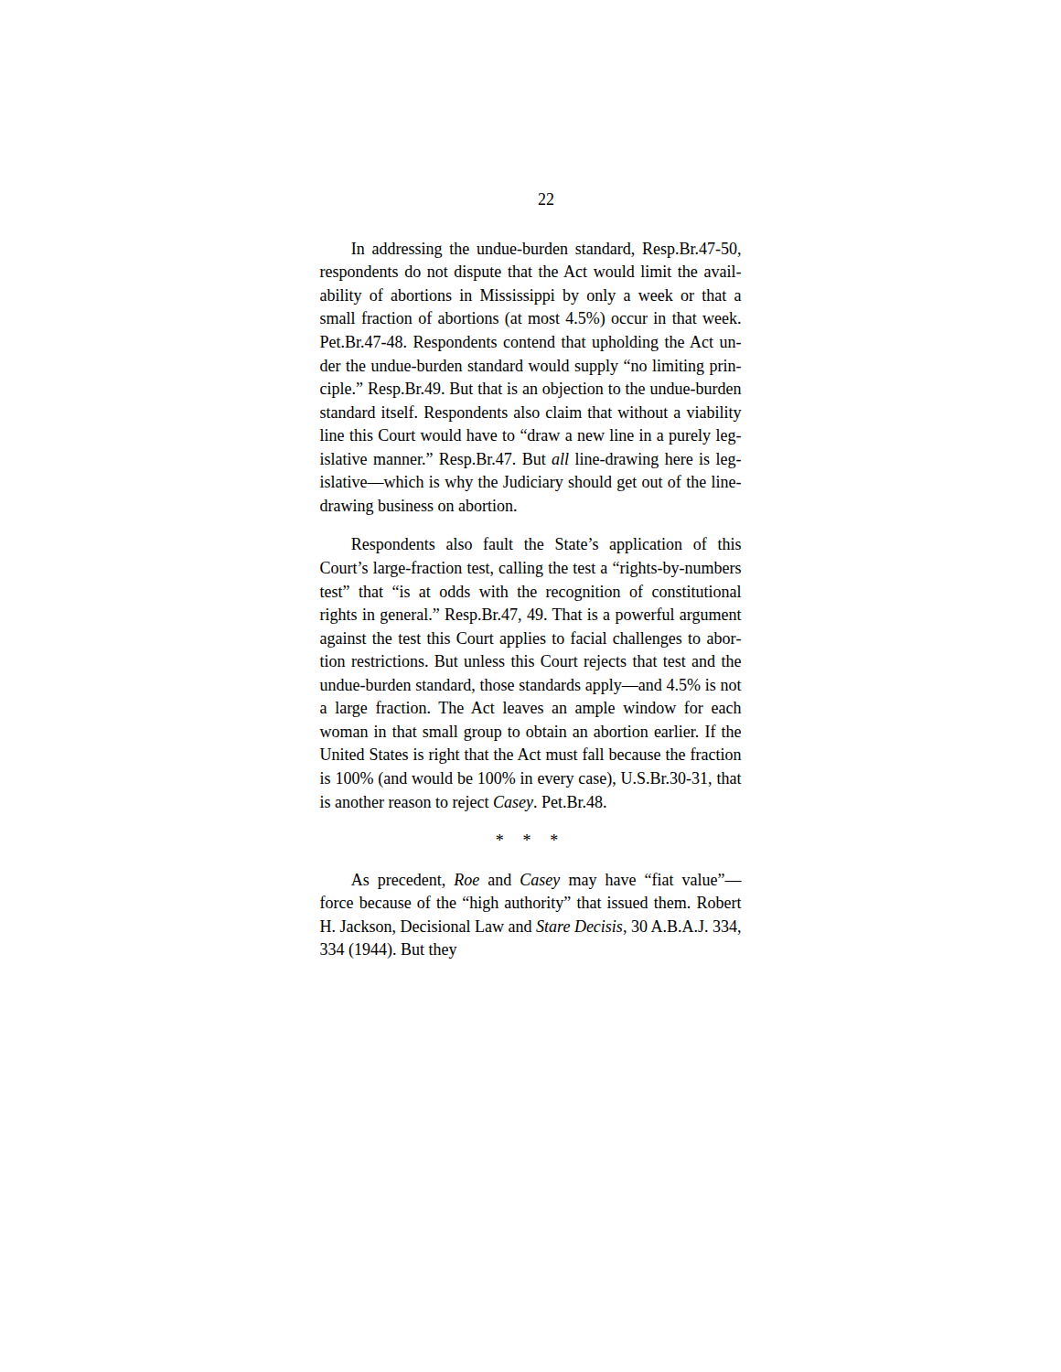22
In addressing the undue-burden standard, Resp.Br.47-50, respondents do not dispute that the Act would limit the availability of abortions in Mississippi by only a week or that a small fraction of abortions (at most 4.5%) occur in that week. Pet.Br.47-48. Respondents contend that upholding the Act under the undue-burden standard would supply “no limiting principle.” Resp.Br.49. But that is an objection to the undue-burden standard itself. Respondents also claim that without a viability line this Court would have to “draw a new line in a purely legislative manner.” Resp.Br.47. But all line-drawing here is legislative—which is why the Judiciary should get out of the line-drawing business on abortion.
Respondents also fault the State’s application of this Court’s large-fraction test, calling the test a “rights-by-numbers test” that “is at odds with the recognition of constitutional rights in general.” Resp.Br.47, 49. That is a powerful argument against the test this Court applies to facial challenges to abortion restrictions. But unless this Court rejects that test and the undue-burden standard, those standards apply—and 4.5% is not a large fraction. The Act leaves an ample window for each woman in that small group to obtain an abortion earlier. If the United States is right that the Act must fall because the fraction is 100% (and would be 100% in every case), U.S.Br.30-31, that is another reason to reject Casey. Pet.Br.48.
* * *
As precedent, Roe and Casey may have “fiat value”—force because of the “high authority” that issued them. Robert H. Jackson, Decisional Law and Stare Decisis, 30 A.B.A.J. 334, 334 (1944). But they